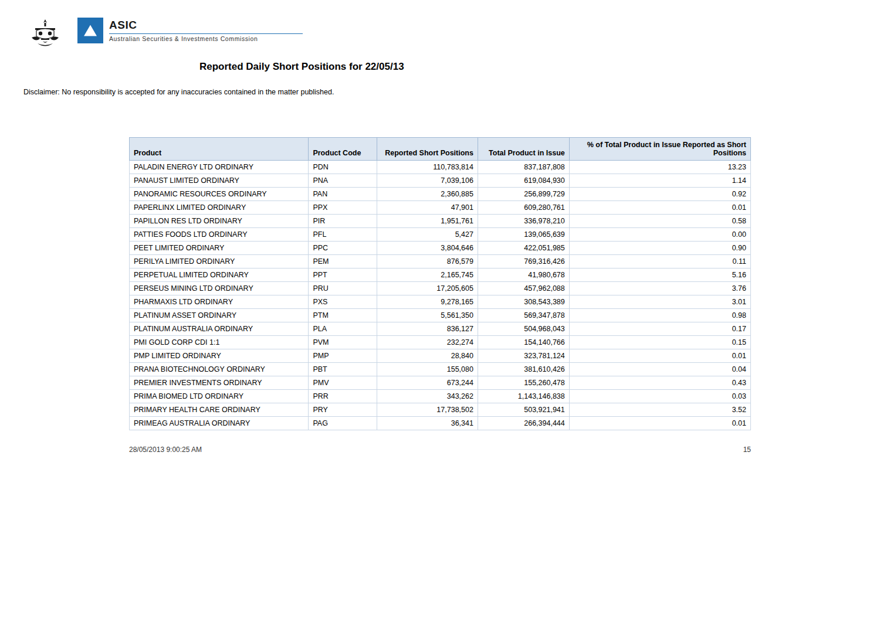ASIC
Australian Securities & Investments Commission
Reported Daily Short Positions for 22/05/13
Disclaimer: No responsibility is accepted for any inaccuracies contained in the matter published.
| Product | Product Code | Reported Short Positions | Total Product in Issue | % of Total Product in Issue Reported as Short Positions |
| --- | --- | --- | --- | --- |
| PALADIN ENERGY LTD ORDINARY | PDN | 110,783,814 | 837,187,808 | 13.23 |
| PANAUST LIMITED ORDINARY | PNA | 7,039,106 | 619,084,930 | 1.14 |
| PANORAMIC RESOURCES ORDINARY | PAN | 2,360,885 | 256,899,729 | 0.92 |
| PAPERLINX LIMITED ORDINARY | PPX | 47,901 | 609,280,761 | 0.01 |
| PAPILLON RES LTD ORDINARY | PIR | 1,951,761 | 336,978,210 | 0.58 |
| PATTIES FOODS LTD ORDINARY | PFL | 5,427 | 139,065,639 | 0.00 |
| PEET LIMITED ORDINARY | PPC | 3,804,646 | 422,051,985 | 0.90 |
| PERILYA LIMITED ORDINARY | PEM | 876,579 | 769,316,426 | 0.11 |
| PERPETUAL LIMITED ORDINARY | PPT | 2,165,745 | 41,980,678 | 5.16 |
| PERSEUS MINING LTD ORDINARY | PRU | 17,205,605 | 457,962,088 | 3.76 |
| PHARMAXIS LTD ORDINARY | PXS | 9,278,165 | 308,543,389 | 3.01 |
| PLATINUM ASSET ORDINARY | PTM | 5,561,350 | 569,347,878 | 0.98 |
| PLATINUM AUSTRALIA ORDINARY | PLA | 836,127 | 504,968,043 | 0.17 |
| PMI GOLD CORP CDI 1:1 | PVM | 232,274 | 154,140,766 | 0.15 |
| PMP LIMITED ORDINARY | PMP | 28,840 | 323,781,124 | 0.01 |
| PRANA BIOTECHNOLOGY ORDINARY | PBT | 155,080 | 381,610,426 | 0.04 |
| PREMIER INVESTMENTS ORDINARY | PMV | 673,244 | 155,260,478 | 0.43 |
| PRIMA BIOMED LTD ORDINARY | PRR | 343,262 | 1,143,146,838 | 0.03 |
| PRIMARY HEALTH CARE ORDINARY | PRY | 17,738,502 | 503,921,941 | 3.52 |
| PRIMEAG AUSTRALIA ORDINARY | PAG | 36,341 | 266,394,444 | 0.01 |
28/05/2013 9:00:25 AM
15